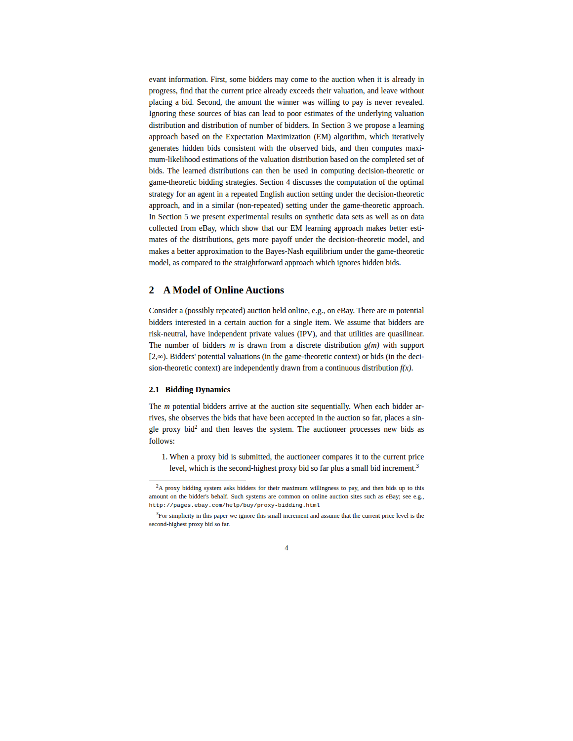evant information. First, some bidders may come to the auction when it is already in progress, find that the current price already exceeds their valuation, and leave without placing a bid. Second, the amount the winner was willing to pay is never revealed. Ignoring these sources of bias can lead to poor estimates of the underlying valuation distribution and distribution of number of bidders. In Section 3 we propose a learning approach based on the Expectation Maximization (EM) algorithm, which iteratively generates hidden bids consistent with the observed bids, and then computes maximum-likelihood estimations of the valuation distribution based on the completed set of bids. The learned distributions can then be used in computing decision-theoretic or game-theoretic bidding strategies. Section 4 discusses the computation of the optimal strategy for an agent in a repeated English auction setting under the decision-theoretic approach, and in a similar (non-repeated) setting under the game-theoretic approach. In Section 5 we present experimental results on synthetic data sets as well as on data collected from eBay, which show that our EM learning approach makes better estimates of the distributions, gets more payoff under the decision-theoretic model, and makes a better approximation to the Bayes-Nash equilibrium under the game-theoretic model, as compared to the straightforward approach which ignores hidden bids.
2 A Model of Online Auctions
Consider a (possibly repeated) auction held online, e.g., on eBay. There are m potential bidders interested in a certain auction for a single item. We assume that bidders are risk-neutral, have independent private values (IPV), and that utilities are quasilinear. The number of bidders m is drawn from a discrete distribution g(m) with support [2,∞). Bidders' potential valuations (in the game-theoretic context) or bids (in the decision-theoretic context) are independently drawn from a continuous distribution f(x).
2.1 Bidding Dynamics
The m potential bidders arrive at the auction site sequentially. When each bidder arrives, she observes the bids that have been accepted in the auction so far, places a single proxy bid2 and then leaves the system. The auctioneer processes new bids as follows:
When a proxy bid is submitted, the auctioneer compares it to the current price level, which is the second-highest proxy bid so far plus a small bid increment.3
2A proxy bidding system asks bidders for their maximum willingness to pay, and then bids up to this amount on the bidder's behalf. Such systems are common on online auction sites such as eBay; see e.g., http://pages.ebay.com/help/buy/proxy-bidding.html
3For simplicity in this paper we ignore this small increment and assume that the current price level is the second-highest proxy bid so far.
4